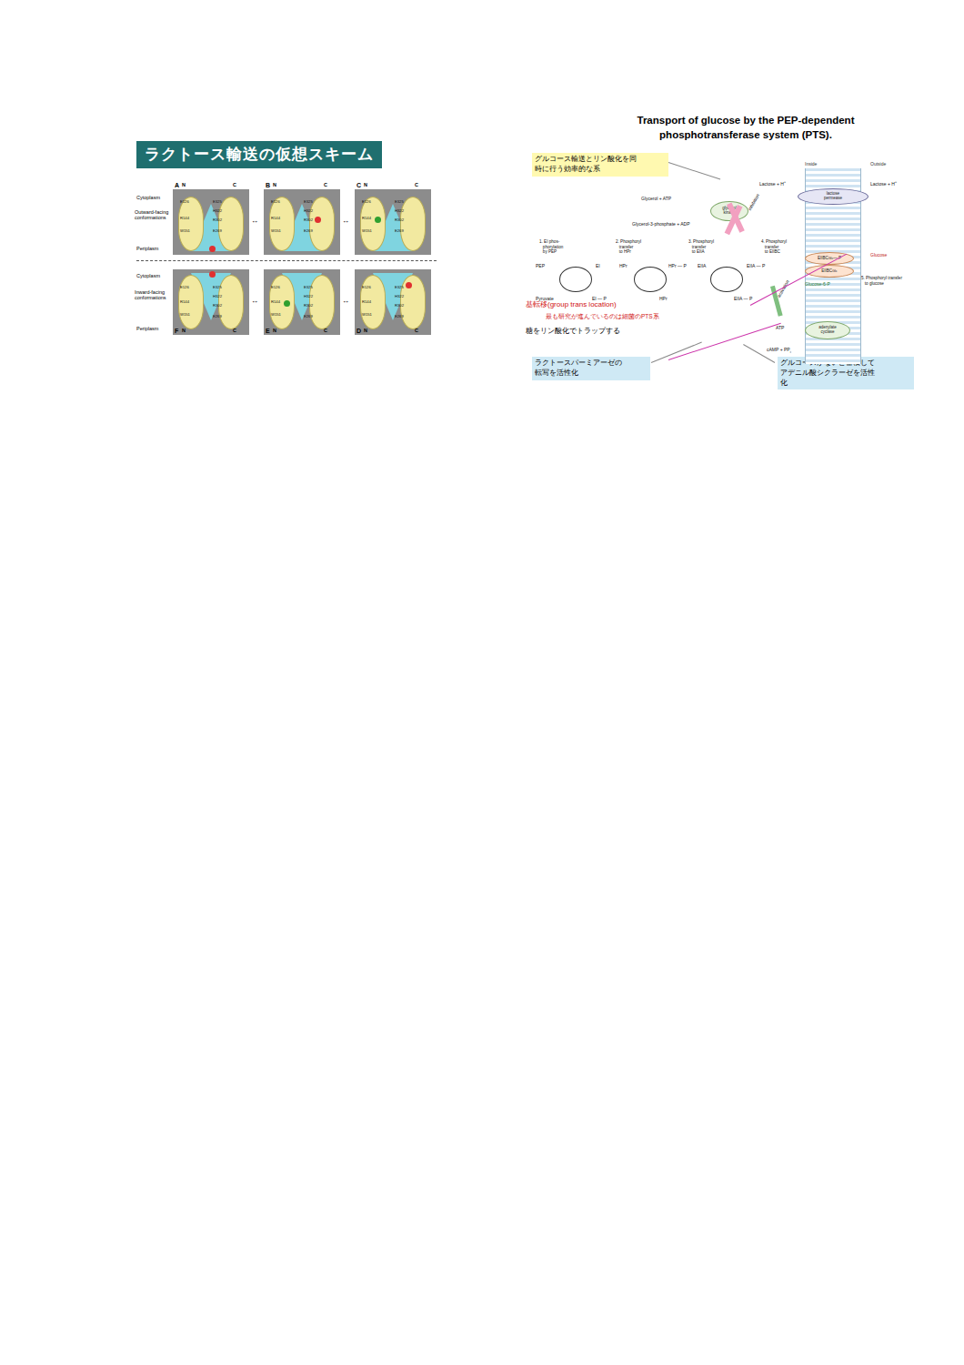ラクトース輸送の仮想スキーム
Cytoplasm
Periplasm
Cytoplasm
Periplasm
Outward-facing
conformations
Inward-facing
conformations
E126
R144
W151
E325
H322
R302
E269
A
N
C
E126
R144
W151
E325
H322
R302
E269
B
N
C
E126
R144
W151
E325
H322
R302
E269
C
N
C
↔
↔
E126
R144
W151
E325
H322
R302
E269
F
N
C
E126
R144
W151
E325
H322
R302
E269
E
N
C
E126
R144
W151
E325
H322
R302
E269
D
N
C
↔
↔
Transport of glucose by the PEP-dependent
phosphotransferase system (PTS).
グルコース輸送とリン酸化を同
時に行う効率的な系
基転移(group trans location)
最も研究が進んでいるのは細菌のPTS系
糖をリン酸化でトラップする
ラクトースパーミアーゼの
転写を活性化
グルコースがないと蓄積して
アデニル酸シクラーゼを活性
化
Inside
Outside
lactose
permease
Lactose + H+
Lactose + H+
Glycerol + ATP
glycerol
kinase
Glycerol-3-phosphate + ADP
1. EI phos-
phorylation
by PEP
2. Phosphoryl
transfer
to HPr
3. Phosphoryl
transfer
to EIIA
4. Phosphoryl
transfer
to EIIBC
5. Phosphoryl transfer
to glucose
PEP
EI
Pyruvate
EI — P
HPr
HPr — P
HPr
EIIA
EIIA — P
EIIA — P
EIIBCGlc — P
EIIBCGlc
Glucose
Glucose-6-P
adenylate
cyclase
ATP
cAMP + PPi
inhibition
activation